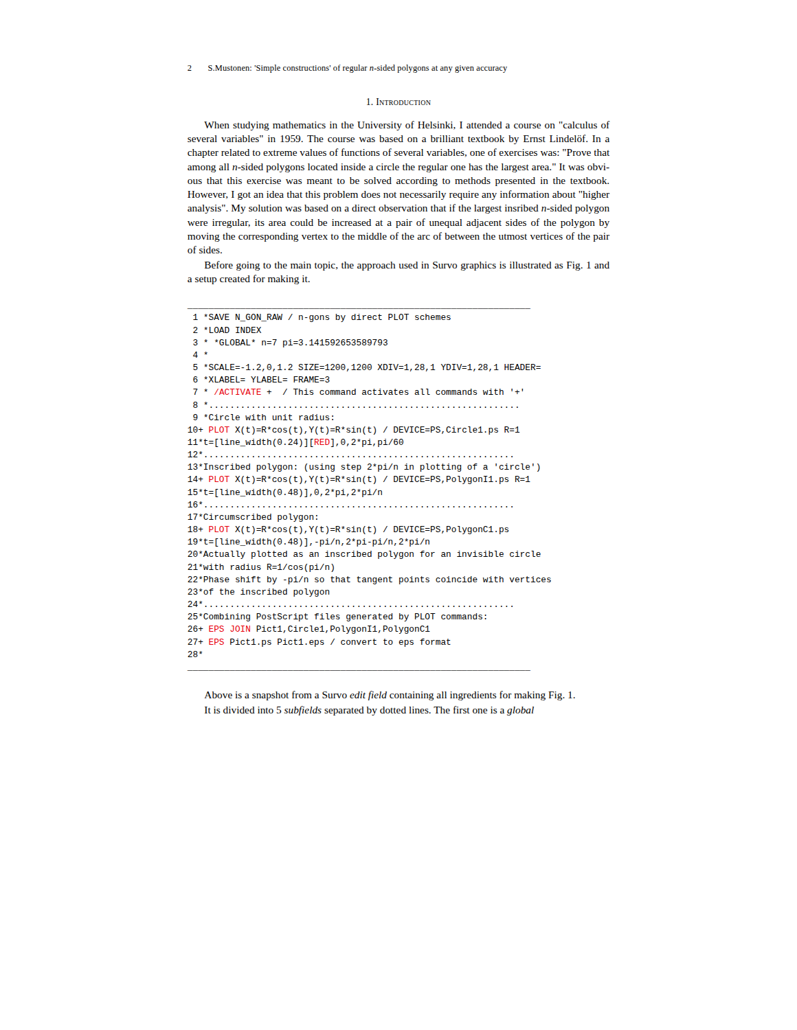2 S.Mustonen: 'Simple constructions' of regular n-sided polygons at any given accuracy
1. Introduction
When studying mathematics in the University of Helsinki, I attended a course on "calculus of several variables" in 1959. The course was based on a brilliant textbook by Ernst Lindelöf. In a chapter related to extreme values of functions of several variables, one of exercises was: "Prove that among all n-sided polygons located inside a circle the regular one has the largest area." It was obvious that this exercise was meant to be solved according to methods presented in the textbook. However, I got an idea that this problem does not necessarily require any information about "higher analysis". My solution was based on a direct observation that if the largest insribed n-sided polygon were irregular, its area could be increased at a pair of unequal adjacent sides of the polygon by moving the corresponding vertex to the middle of the arc of between the utmost vertices of the pair of sides.
Before going to the main topic, the approach used in Survo graphics is illustrated as Fig. 1 and a setup created for making it.
_________________________________________________________________ 1 *SAVE N_GON_RAW / n-gons by direct PLOT schemes 2 *LOAD INDEX 3 * *GLOBAL* n=7 pi=3.141592653589793 4 * 5 *SCALE=-1.2,0,1.2 SIZE=1200,1200 XDIV=1,28,1 YDIV=1,28,1 HEADER= 6 *XLABEL= YLABEL= FRAME=3 7 * /ACTIVATE + / This command activates all commands with '+' 8 *........................................................... 9 *Circle with unit radius: 10+ PLOT X(t)=R*cos(t),Y(t)=R*sin(t) / DEVICE=PS,Circle1.ps R=1 11*t=[line_width(0.24)][RED],0,2*pi,pi/60 12*........................................................... 13*Inscribed polygon: (using step 2*pi/n in plotting of a 'circle') 14+ PLOT X(t)=R*cos(t),Y(t)=R*sin(t) / DEVICE=PS,PolygonI1.ps R=1 15*t=[line_width(0.48)],0,2*pi,2*pi/n 16*........................................................... 17*Circumscribed polygon: 18+ PLOT X(t)=R*cos(t),Y(t)=R*sin(t) / DEVICE=PS,PolygonC1.ps 19*t=[line_width(0.48)],-pi/n,2*pi-pi/n,2*pi/n 20*Actually plotted as an inscribed polygon for an invisible circle 21*with radius R=1/cos(pi/n) 22*Phase shift by -pi/n so that tangent points coincide with vertices 23*of the inscribed polygon 24*........................................................... 25*Combining PostScript files generated by PLOT commands: 26+ EPS JOIN Pict1,Circle1,PolygonI1,PolygonC1 27+ EPS Pict1.ps Pict1.eps / convert to eps format 28* _________________________________________________________________
Above is a snapshot from a Survo edit field containing all ingredients for making Fig. 1.
It is divided into 5 subfields separated by dotted lines. The first one is a global